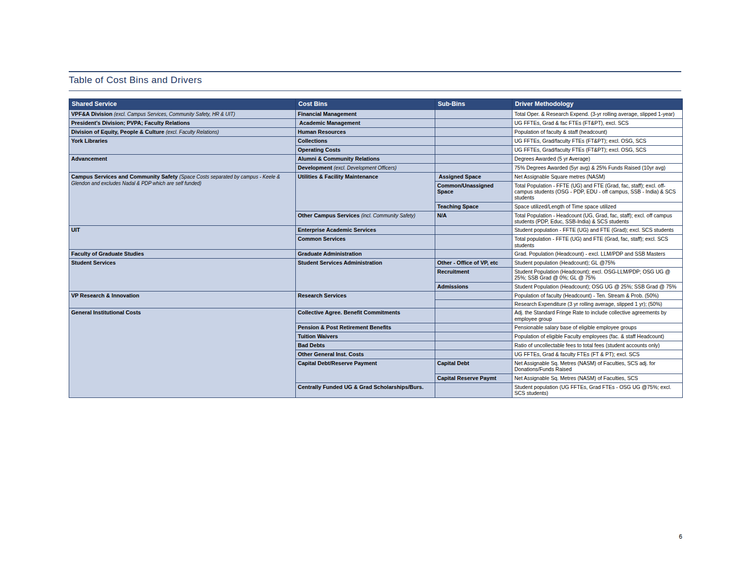Table of Cost Bins and Drivers
| Shared Service | Cost Bins | Sub-Bins | Driver Methodology |
| --- | --- | --- | --- |
| VPF&A Division (excl. Campus Services, Community Safety, HR & UIT) | Financial Management | | Total Oper. & Research Expend. (3-yr rolling average, slipped 1-year) |
| President's Division; PVPA; Faculty Relations | Academic Management | | UG FFTEs, Grad & fac FTEs (FT&PT), excl. SCS |
| Division of Equity, People & Culture (excl. Faculty Relations) | Human Resources | | Population of faculty & staff (headcount) |
| York Libraries | Collections | | UG FFTEs, Grad/faculty FTEs (FT&PT); excl. OSG, SCS |
| Operating Costs | | UG FFTEs, Grad/faculty FTEs (FT&PT); excl. OSG, SCS |
| Advancement | Alumni & Community Relations | | Degrees Awarded (5 yr Average) |
| Development (excl. Development Officers) | | 75% Degrees Awarded (5yr avg) & 25% Funds Raised (10yr avg) |
| Campus Services and Community Safety (Space Costs separated by campus - Keele & Glendon and excludes Nadal & PDP which are self funded) | Utilities & Facility Maintenance | Assigned Space | Net Assignable Square metres (NASM) |
| Common/Unassigned Space | Total Population - FFTE (UG) and FTE (Grad, fac, staff); excl. off-campus students (OSG - PDP, EDU - off campus, SSB - India) & SCS students |
| Teaching Space | Space utilized/Length of Time space utilized |
| Other Campus Services (incl. Community Safety) | N/A | Total Population - Headcount (UG, Grad, fac, staff); excl. off campus students (PDP, Educ, SSB-India) & SCS students |
| UIT | Enterprise Academic Services | | Student population - FFTE (UG) and FTE (Grad); excl. SCS students |
| Common Services | | Total population - FFTE (UG) and FTE (Grad, fac, staff); excl. SCS students |
| Faculty of Graduate Studies | Graduate Administration | | Grad. Population (Headcount) - excl. LLM/PDP and SSB Masters |
| Student Services | Student Services Administration | Other - Office of VP, etc | Student population (Headcount); GL @75% |
| Recruitment | Student Population (Headcount); excl. OSG-LLM/PDP; OSG UG @ 25%; SSB Grad @ 0%; GL @ 75% |
| Admissions | Student Population (Headcount); OSG UG @ 25%; SSB Grad @ 75% |
| VP Research & Innovation | Research Services | | Population of faculty (Headcount) - Ten. Stream & Prob. (50%) |
| | Research Expenditure (3 yr rolling average, slipped 1 yr); (50%) |
| General Institutional Costs | Collective Agree. Benefit Commitments | | Adj. the Standard Fringe Rate to include collective agreements by employee group |
| Pension & Post Retirement Benefits | | Pensionable salary base of eligible employee groups |
| Tuition Waivers | | Population of eligible Faculty employees (fac. & staff Headcount) |
| Bad Debts | | Ratio of uncollectable fees to total fees (student accounts only) |
| Other General Inst. Costs | | UG FFTEs, Grad & faculty FTEs (FT & PT); excl. SCS |
| Capital Debt/Reserve Payment | Capital Debt | Net Assignable Sq. Metres (NASM) of Faculties, SCS adj. for Donations/Funds Raised |
| Capital Reserve Paymt | Net Assignable Sq. Metres (NASM) of Faculties, SCS |
| Centrally Funded UG & Grad Scholarships/Burs. | | Student population (UG FFTEs, Grad FTEs - OSG UG @75%; excl. SCS students) |
6